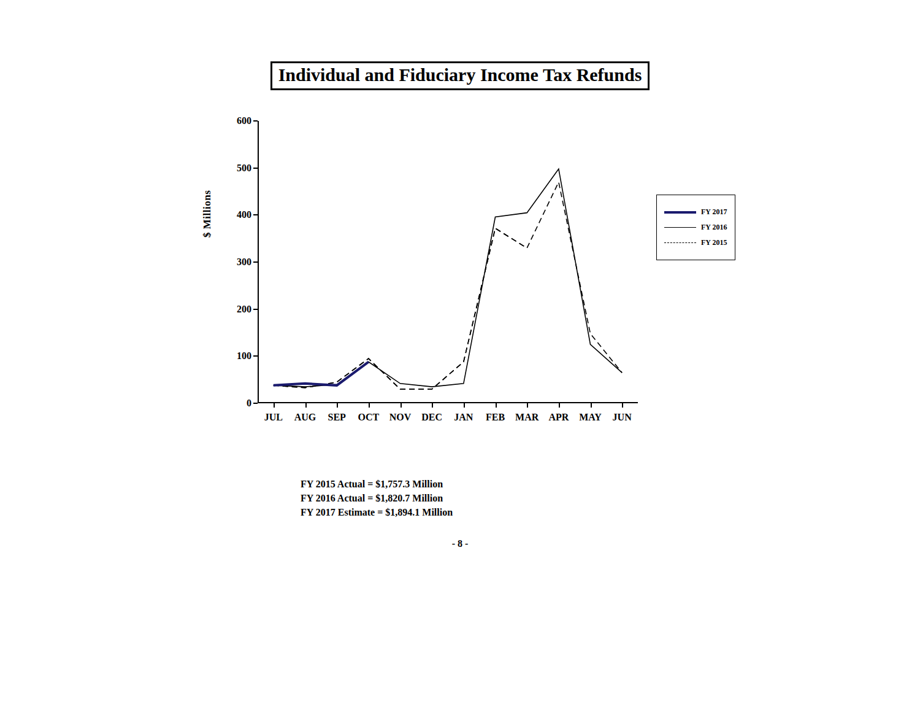Individual and Fiduciary Income Tax Refunds
$ Millions
0
100
200
300
400
500
600
JUL
AUG
SEP
OCT
NOV
DEC
JAN
FEB
MAR
APR
MAY
JUN
FY 2017
FY 2016
FY 2015
FY 2015 Actual = $1,757.3 Million
FY 2016 Actual = $1,820.7 Million
FY 2017 Estimate = $1,894.1 Million
- 8 -